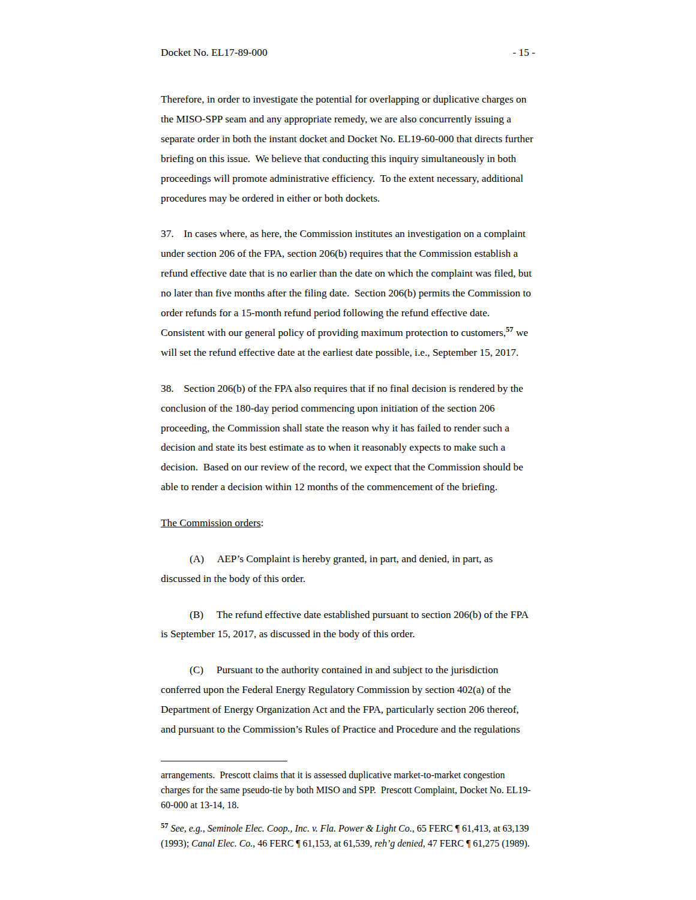Docket No. EL17-89-000 - 15 -
Therefore, in order to investigate the potential for overlapping or duplicative charges on the MISO-SPP seam and any appropriate remedy, we are also concurrently issuing a separate order in both the instant docket and Docket No. EL19-60-000 that directs further briefing on this issue. We believe that conducting this inquiry simultaneously in both proceedings will promote administrative efficiency. To the extent necessary, additional procedures may be ordered in either or both dockets.
37. In cases where, as here, the Commission institutes an investigation on a complaint under section 206 of the FPA, section 206(b) requires that the Commission establish a refund effective date that is no earlier than the date on which the complaint was filed, but no later than five months after the filing date. Section 206(b) permits the Commission to order refunds for a 15-month refund period following the refund effective date. Consistent with our general policy of providing maximum protection to customers,57 we will set the refund effective date at the earliest date possible, i.e., September 15, 2017.
38. Section 206(b) of the FPA also requires that if no final decision is rendered by the conclusion of the 180-day period commencing upon initiation of the section 206 proceeding, the Commission shall state the reason why it has failed to render such a decision and state its best estimate as to when it reasonably expects to make such a decision. Based on our review of the record, we expect that the Commission should be able to render a decision within 12 months of the commencement of the briefing.
The Commission orders:
(A) AEP’s Complaint is hereby granted, in part, and denied, in part, as discussed in the body of this order.
(B) The refund effective date established pursuant to section 206(b) of the FPA is September 15, 2017, as discussed in the body of this order.
(C) Pursuant to the authority contained in and subject to the jurisdiction conferred upon the Federal Energy Regulatory Commission by section 402(a) of the Department of Energy Organization Act and the FPA, particularly section 206 thereof, and pursuant to the Commission’s Rules of Practice and Procedure and the regulations
arrangements. Prescott claims that it is assessed duplicative market-to-market congestion charges for the same pseudo-tie by both MISO and SPP. Prescott Complaint, Docket No. EL19-60-000 at 13-14, 18.
57 See, e.g., Seminole Elec. Coop., Inc. v. Fla. Power & Light Co., 65 FERC ¶ 61,413, at 63,139 (1993); Canal Elec. Co., 46 FERC ¶ 61,153, at 61,539, reh’g denied, 47 FERC ¶ 61,275 (1989).